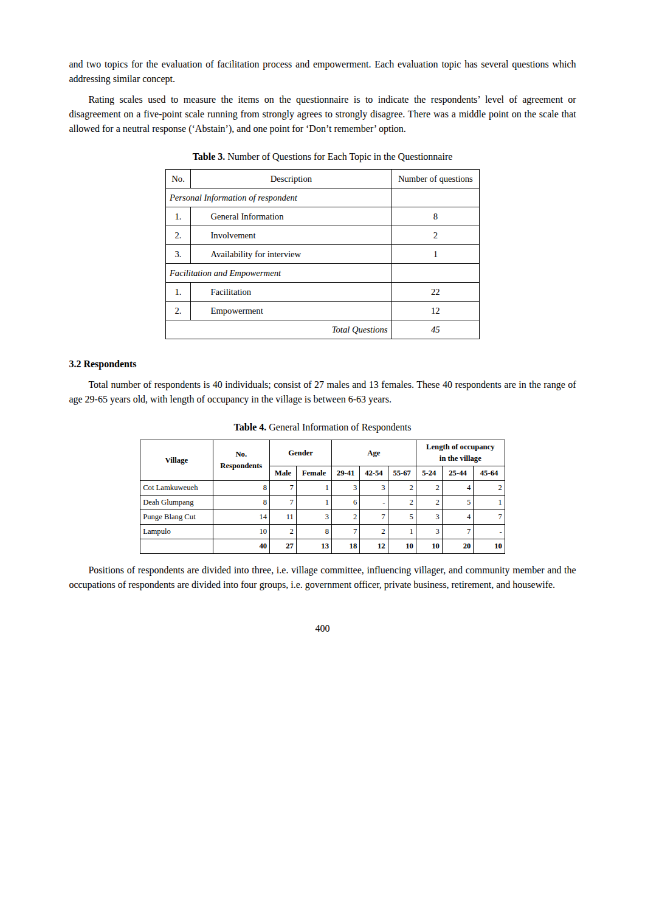and two topics for the evaluation of facilitation process and empowerment. Each evaluation topic has several questions which addressing similar concept.
Rating scales used to measure the items on the questionnaire is to indicate the respondents’ level of agreement or disagreement on a five-point scale running from strongly agrees to strongly disagree. There was a middle point on the scale that allowed for a neutral response (‘Abstain’), and one point for ‘Don’t remember’ option.
Table 3. Number of Questions for Each Topic in the Questionnaire
| No. | Description | Number of questions |
| --- | --- | --- |
| Personal Information of respondent | |
| 1. | General Information | 8 |
| 2. | Involvement | 2 |
| 3. | Availability for interview | 1 |
| Facilitation and Empowerment | |
| 1. | Facilitation | 22 |
| 2. | Empowerment | 12 |
| Total Questions | 45 |
3.2 Respondents
Total number of respondents is 40 individuals; consist of 27 males and 13 females. These 40 respondents are in the range of age 29-65 years old, with length of occupancy in the village is between 6-63 years.
Table 4. General Information of Respondents
| Village | No. Respondents | Gender | Age | Length of occupancy in the village |
| --- | --- | --- | --- | --- |
| Male | Female | 29-41 | 42-54 | 55-67 | 5-24 | 25-44 | 45-64 |
| Cot Lamkuweueh | 8 | 7 | 1 | 3 | 3 | 2 | 2 | 4 | 2 |
| Deah Glumpang | 8 | 7 | 1 | 6 | - | 2 | 2 | 5 | 1 |
| Punge Blang Cut | 14 | 11 | 3 | 2 | 7 | 5 | 3 | 4 | 7 |
| Lampulo | 10 | 2 | 8 | 7 | 2 | 1 | 3 | 7 | - |
| | 40 | 27 | 13 | 18 | 12 | 10 | 10 | 20 | 10 |
Positions of respondents are divided into three, i.e. village committee, influencing villager, and community member and the occupations of respondents are divided into four groups, i.e. government officer, private business, retirement, and housewife.
400